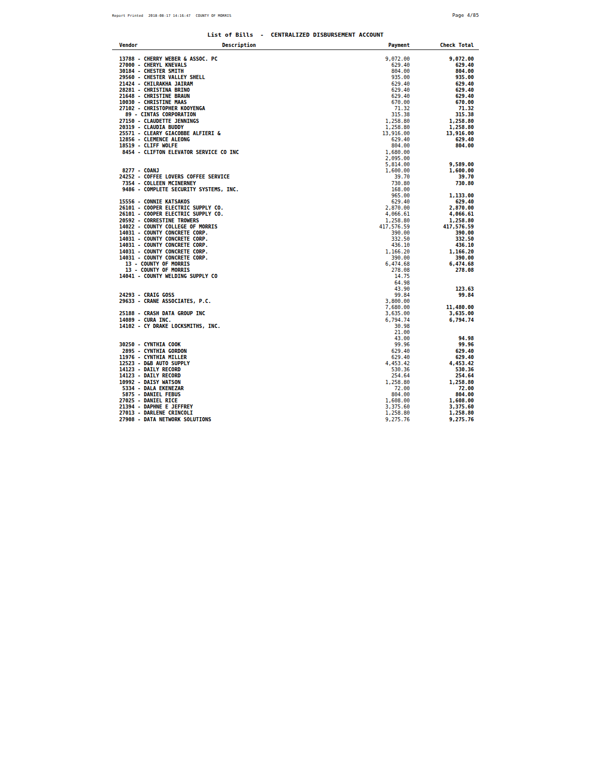Report Printed 2018-08-17 14:16:47 COUNTY OF MORRIS
Page 4/85
List of Bills - CENTRALIZED DISBURSEMENT ACCOUNT
| Vendor | Description | Payment | Check Total |
| --- | --- | --- | --- |
| 13788 - CHERRY WEBER & ASSOC. PC | | 9,072.00 | 9,072.00 |
| 27000 - CHERYL KNEVALS | | 629.40 | 629.40 |
| 30184 - CHESTER SMITH | | 804.00 | 804.00 |
| 29560 - CHESTER VALLEY SHELL | | 935.00 | 935.00 |
| 21424 - CHILRAKHA JAIRAM | | 629.40 | 629.40 |
| 28281 - CHRISTINA BRINO | | 629.40 | 629.40 |
| 21648 - CHRISTINE BRAUN | | 629.40 | 629.40 |
| 10030 - CHRISTINE MAAS | | 670.00 | 670.00 |
| 27102 - CHRISTOPHER KOOYENGA | | 71.32 | 71.32 |
| 89 - CINTAS CORPORATION | | 315.38 | 315.38 |
| 27150 - CLAUDETTE JENNINGS | | 1,258.80 | 1,258.80 |
| 20319 - CLAUDIA BUDDY | | 1,258.80 | 1,258.80 |
| 25571 - CLEARY GIACOBBE ALFIERI & | | 13,916.00 | 13,916.00 |
| 12856 - CLEMENCE ALEONG | | 629.40 | 629.40 |
| 18519 - CLIFF WOLFE | | 804.00 | 804.00 |
| 8454 - CLIFTON ELEVATOR SERVICE CO INC | | 1,680.00 | |
| | | 2,095.00 | |
| | | 5,814.00 | 9,589.00 |
| 8277 - COANJ | | 1,600.00 | 1,600.00 |
| 24252 - COFFEE LOVERS COFFEE SERVICE | | 39.70 | 39.70 |
| 7354 - COLLEEN MCINERNEY | | 730.80 | 730.80 |
| 9486 - COMPLETE SECURITY SYSTEMS, INC. | | 168.00 | |
| | | 965.00 | 1,133.00 |
| 15556 - CONNIE KATSAKOS | | 629.40 | 629.40 |
| 26101 - COOPER ELECTRIC SUPPLY CO. | | 2,870.00 | 2,870.00 |
| 26101 - COOPER ELECTRIC SUPPLY CO. | | 4,066.61 | 4,066.61 |
| 20592 - CORRESTINE TROWERS | | 1,258.80 | 1,258.80 |
| 14022 - COUNTY COLLEGE OF MORRIS | | 417,576.59 | 417,576.59 |
| 14031 - COUNTY CONCRETE CORP. | | 390.00 | 390.00 |
| 14031 - COUNTY CONCRETE CORP. | | 332.50 | 332.50 |
| 14031 - COUNTY CONCRETE CORP. | | 436.10 | 436.10 |
| 14031 - COUNTY CONCRETE CORP. | | 1,166.20 | 1,166.20 |
| 14031 - COUNTY CONCRETE CORP. | | 390.00 | 390.00 |
| 13 - COUNTY OF MORRIS | | 6,474.68 | 6,474.68 |
| 13 - COUNTY OF MORRIS | | 278.08 | 278.08 |
| 14041 - COUNTY WELDING SUPPLY CO | | 14.75 | |
| | | 64.98 | |
| | | 43.90 | 123.63 |
| 24293 - CRAIG GOSS | | 99.84 | 99.84 |
| 29633 - CRANE ASSOCIATES, P.C. | | 3,800.00 | |
| | | 7,680.00 | 11,480.00 |
| 25188 - CRASH DATA GROUP INC | | 3,635.00 | 3,635.00 |
| 14089 - CURA INC. | | 6,794.74 | 6,794.74 |
| 14102 - CY DRAKE LOCKSMITHS, INC. | | 30.98 | |
| | | 21.00 | |
| | | 43.00 | 94.98 |
| 30250 - CYNTHIA COOK | | 99.96 | 99.96 |
| 2895 - CYNTHIA GORDON | | 629.40 | 629.40 |
| 11976 - CYNTHIA MILLER | | 629.40 | 629.40 |
| 12523 - D&B AUTO SUPPLY | | 4,453.42 | 4,453.42 |
| 14123 - DAILY RECORD | | 530.36 | 530.36 |
| 14123 - DAILY RECORD | | 254.64 | 254.64 |
| 10992 - DAISY WATSON | | 1,258.80 | 1,258.80 |
| 5334 - DALA EKENEZAR | | 72.00 | 72.00 |
| 5875 - DANIEL FEBUS | | 804.00 | 804.00 |
| 27025 - DANIEL RICE | | 1,608.00 | 1,608.00 |
| 21394 - DAPHNE E JEFFREY | | 3,375.60 | 3,375.60 |
| 27013 - DARLENE CRINCOLI | | 1,258.80 | 1,258.80 |
| 27908 - DATA NETWORK SOLUTIONS | | 9,275.76 | 9,275.76 |